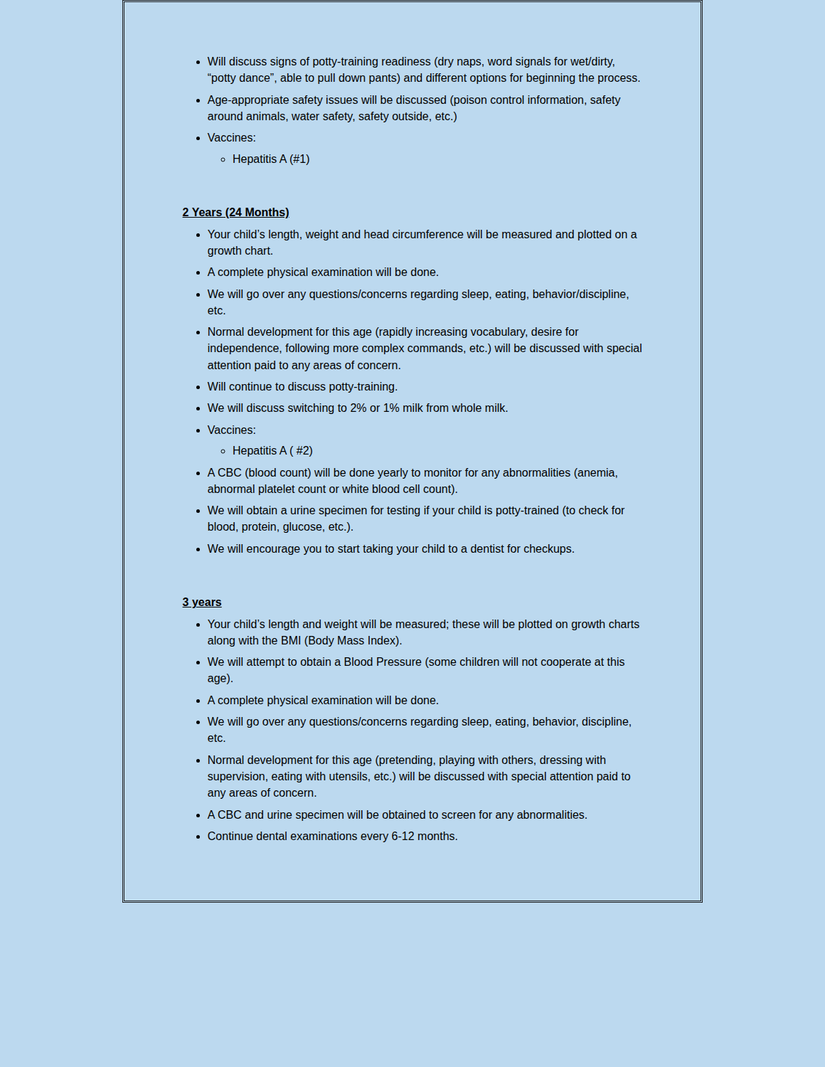Will discuss signs of potty-training readiness (dry naps, word signals for wet/dirty, “potty dance”, able to pull down pants) and different options for beginning the process.
Age-appropriate safety issues will be discussed (poison control information, safety around animals, water safety, safety outside, etc.)
Vaccines:
Hepatitis A (#1)
2 Years (24 Months)
Your child’s length, weight and head circumference will be measured and plotted on a growth chart.
A complete physical examination will be done.
We will go over any questions/concerns regarding sleep, eating, behavior/discipline, etc.
Normal development for this age (rapidly increasing vocabulary, desire for independence, following more complex commands, etc.) will be discussed with special attention paid to any areas of concern.
Will continue to discuss potty-training.
We will discuss switching to 2% or 1% milk from whole milk.
Vaccines:
Hepatitis A ( #2)
A CBC (blood count) will be done yearly to monitor for any abnormalities (anemia, abnormal platelet count or white blood cell count).
We will obtain a urine specimen for testing if your child is potty-trained (to check for blood, protein, glucose, etc.).
We will encourage you to start taking your child to a dentist for checkups.
3 years
Your child’s length and weight will be measured; these will be plotted on growth charts along with the BMI (Body Mass Index).
We will attempt to obtain a Blood Pressure (some children will not cooperate at this age).
A complete physical examination will be done.
We will go over any questions/concerns regarding sleep, eating, behavior, discipline, etc.
Normal development for this age (pretending, playing with others, dressing with supervision, eating with utensils, etc.) will be discussed with special attention paid to any areas of concern.
A CBC and urine specimen will be obtained to screen for any abnormalities.
Continue dental examinations every 6-12 months.